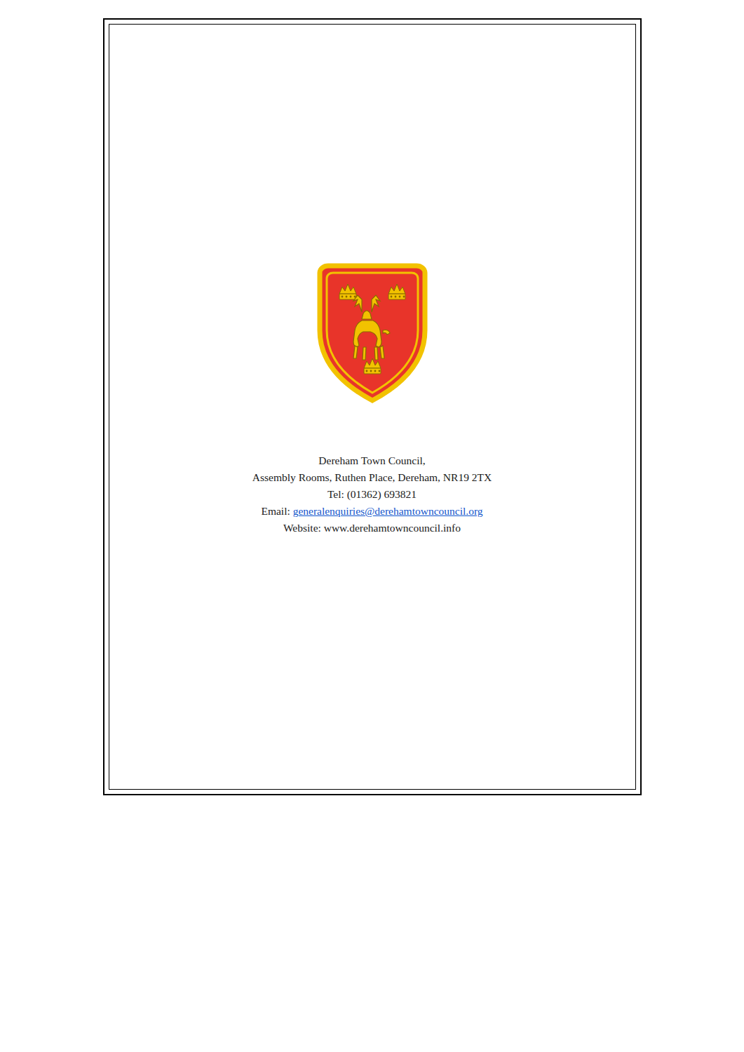Dereham Town Council, Assembly Rooms, Ruthen Place, Dereham, NR19 2TX Tel: (01362) 693821 Email: generalenquiries@derehamtowncouncil.org Website: www.derehamtowncouncil.info